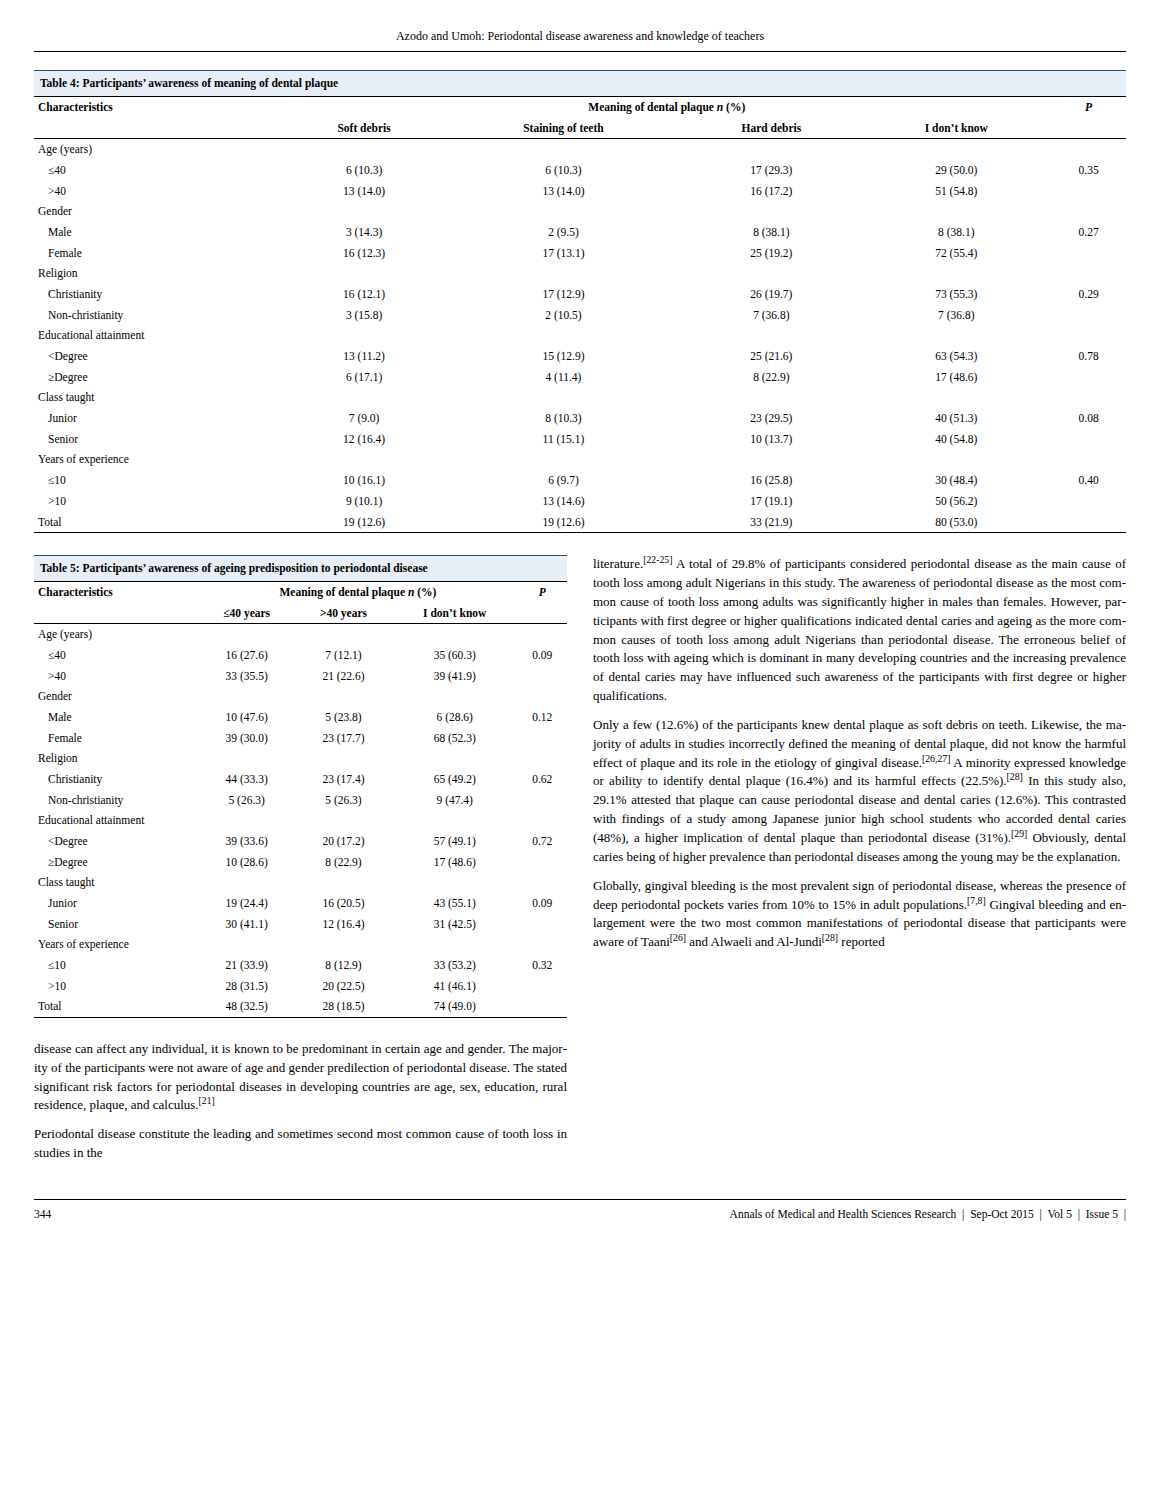Azodo and Umoh: Periodontal disease awareness and knowledge of teachers
Table 4: Participants’ awareness of meaning of dental plaque
| Characteristics | Meaning of dental plaque n (%) | P |
| --- | --- | --- |
| Soft debris | Staining of teeth | Hard debris | I don’t know |
| Age (years) |
| ≤40 | 6 (10.3) | 6 (10.3) | 17 (29.3) | 29 (50.0) | 0.35 |
| >40 | 13 (14.0) | 13 (14.0) | 16 (17.2) | 51 (54.8) | |
| Gender |
| Male | 3 (14.3) | 2 (9.5) | 8 (38.1) | 8 (38.1) | 0.27 |
| Female | 16 (12.3) | 17 (13.1) | 25 (19.2) | 72 (55.4) | |
| Religion |
| Christianity | 16 (12.1) | 17 (12.9) | 26 (19.7) | 73 (55.3) | 0.29 |
| Non-christianity | 3 (15.8) | 2 (10.5) | 7 (36.8) | 7 (36.8) | |
| Educational attainment |
| <Degree | 13 (11.2) | 15 (12.9) | 25 (21.6) | 63 (54.3) | 0.78 |
| ≥Degree | 6 (17.1) | 4 (11.4) | 8 (22.9) | 17 (48.6) | |
| Class taught |
| Junior | 7 (9.0) | 8 (10.3) | 23 (29.5) | 40 (51.3) | 0.08 |
| Senior | 12 (16.4) | 11 (15.1) | 10 (13.7) | 40 (54.8) | |
| Years of experience |
| ≤10 | 10 (16.1) | 6 (9.7) | 16 (25.8) | 30 (48.4) | 0.40 |
| >10 | 9 (10.1) | 13 (14.6) | 17 (19.1) | 50 (56.2) | |
| Total | 19 (12.6) | 19 (12.6) | 33 (21.9) | 80 (53.0) | |
Table 5: Participants’ awareness of ageing predisposition to periodontal disease
| Characteristics | Meaning of dental plaque n (%) | P |
| --- | --- | --- |
| ≤40 years | >40 years | I don’t know |
| Age (years) |
| ≤40 | 16 (27.6) | 7 (12.1) | 35 (60.3) | 0.09 |
| >40 | 33 (35.5) | 21 (22.6) | 39 (41.9) | |
| Gender |
| Male | 10 (47.6) | 5 (23.8) | 6 (28.6) | 0.12 |
| Female | 39 (30.0) | 23 (17.7) | 68 (52.3) | |
| Religion |
| Christianity | 44 (33.3) | 23 (17.4) | 65 (49.2) | 0.62 |
| Non-christianity | 5 (26.3) | 5 (26.3) | 9 (47.4) | |
| Educational attainment |
| <Degree | 39 (33.6) | 20 (17.2) | 57 (49.1) | 0.72 |
| ≥Degree | 10 (28.6) | 8 (22.9) | 17 (48.6) | |
| Class taught |
| Junior | 19 (24.4) | 16 (20.5) | 43 (55.1) | 0.09 |
| Senior | 30 (41.1) | 12 (16.4) | 31 (42.5) | |
| Years of experience |
| ≤10 | 21 (33.9) | 8 (12.9) | 33 (53.2) | 0.32 |
| >10 | 28 (31.5) | 20 (22.5) | 41 (46.1) | |
| Total | 48 (32.5) | 28 (18.5) | 74 (49.0) | |
disease can affect any individual, it is known to be predominant in certain age and gender. The majority of the participants were not aware of age and gender predilection of periodontal disease. The stated significant risk factors for periodontal diseases in developing countries are age, sex, education, rural residence, plaque, and calculus.[21]
Periodontal disease constitute the leading and sometimes second most common cause of tooth loss in studies in the
literature.[22-25] A total of 29.8% of participants considered periodontal disease as the main cause of tooth loss among adult Nigerians in this study. The awareness of periodontal disease as the most common cause of tooth loss among adults was significantly higher in males than females. However, participants with first degree or higher qualifications indicated dental caries and ageing as the more common causes of tooth loss among adult Nigerians than periodontal disease. The erroneous belief of tooth loss with ageing which is dominant in many developing countries and the increasing prevalence of dental caries may have influenced such awareness of the participants with first degree or higher qualifications.
Only a few (12.6%) of the participants knew dental plaque as soft debris on teeth. Likewise, the majority of adults in studies incorrectly defined the meaning of dental plaque, did not know the harmful effect of plaque and its role in the etiology of gingival disease.[26,27] A minority expressed knowledge or ability to identify dental plaque (16.4%) and its harmful effects (22.5%).[28] In this study also, 29.1% attested that plaque can cause periodontal disease and dental caries (12.6%). This contrasted with findings of a study among Japanese junior high school students who accorded dental caries (48%), a higher implication of dental plaque than periodontal disease (31%).[29] Obviously, dental caries being of higher prevalence than periodontal diseases among the young may be the explanation.
Globally, gingival bleeding is the most prevalent sign of periodontal disease, whereas the presence of deep periodontal pockets varies from 10% to 15% in adult populations.[7,8] Gingival bleeding and enlargement were the two most common manifestations of periodontal disease that participants were aware of Taani[26] and Alwaeli and Al-Jundi[28] reported
344
Annals of Medical and Health Sciences Research | Sep-Oct 2015 | Vol 5 | Issue 5 |